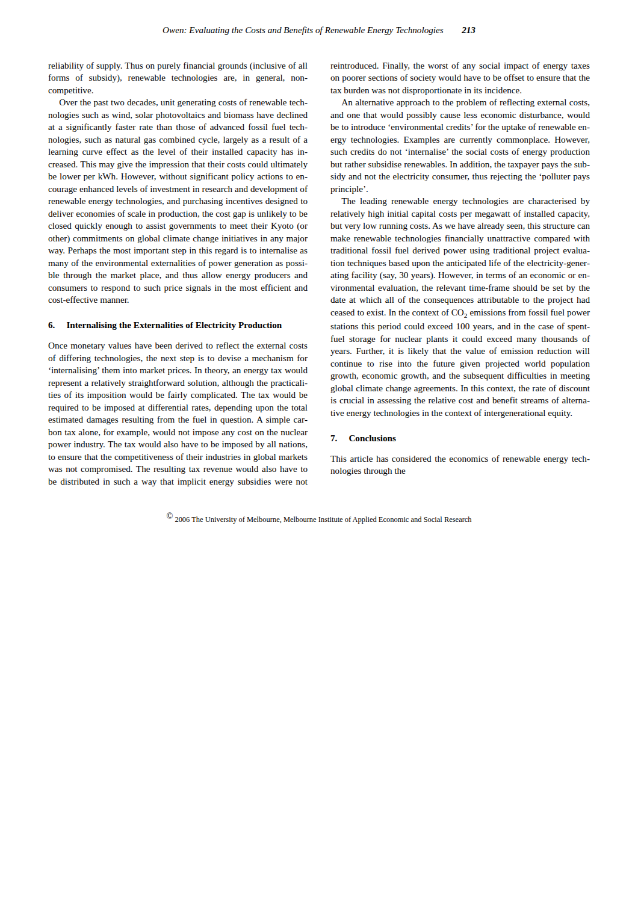Owen: Evaluating the Costs and Benefits of Renewable Energy Technologies 213
reliability of supply. Thus on purely financial grounds (inclusive of all forms of subsidy), renewable technologies are, in general, non-competitive.
Over the past two decades, unit generating costs of renewable technologies such as wind, solar photovoltaics and biomass have declined at a significantly faster rate than those of advanced fossil fuel technologies, such as natural gas combined cycle, largely as a result of a learning curve effect as the level of their installed capacity has increased. This may give the impression that their costs could ultimately be lower per kWh. However, without significant policy actions to encourage enhanced levels of investment in research and development of renewable energy technologies, and purchasing incentives designed to deliver economies of scale in production, the cost gap is unlikely to be closed quickly enough to assist governments to meet their Kyoto (or other) commitments on global climate change initiatives in any major way. Perhaps the most important step in this regard is to internalise as many of the environmental externalities of power generation as possible through the market place, and thus allow energy producers and consumers to respond to such price signals in the most efficient and cost-effective manner.
6. Internalising the Externalities of Electricity Production
Once monetary values have been derived to reflect the external costs of differing technologies, the next step is to devise a mechanism for ‘internalising’ them into market prices. In theory, an energy tax would represent a relatively straightforward solution, although the practicalities of its imposition would be fairly complicated. The tax would be required to be imposed at differential rates, depending upon the total estimated damages resulting from the fuel in question. A simple carbon tax alone, for example, would not impose any cost on the nuclear power industry. The tax would also have to be imposed by all nations, to ensure that the competitiveness of their industries in global markets was not compromised. The resulting tax revenue would also have to be distributed in such a way that implicit energy subsidies were not reintroduced. Finally, the worst of any social impact of energy taxes on poorer sections of society would have to be offset to ensure that the tax burden was not disproportionate in its incidence.
An alternative approach to the problem of reflecting external costs, and one that would possibly cause less economic disturbance, would be to introduce ‘environmental credits’ for the uptake of renewable energy technologies. Examples are currently commonplace. However, such credits do not ‘internalise’ the social costs of energy production but rather subsidise renewables. In addition, the taxpayer pays the subsidy and not the electricity consumer, thus rejecting the ‘polluter pays principle’.
The leading renewable energy technologies are characterised by relatively high initial capital costs per megawatt of installed capacity, but very low running costs. As we have already seen, this structure can make renewable technologies financially unattractive compared with traditional fossil fuel derived power using traditional project evaluation techniques based upon the anticipated life of the electricity-generating facility (say, 30 years). However, in terms of an economic or environmental evaluation, the relevant time-frame should be set by the date at which all of the consequences attributable to the project had ceased to exist. In the context of CO2 emissions from fossil fuel power stations this period could exceed 100 years, and in the case of spent-fuel storage for nuclear plants it could exceed many thousands of years. Further, it is likely that the value of emission reduction will continue to rise into the future given projected world population growth, economic growth, and the subsequent difficulties in meeting global climate change agreements. In this context, the rate of discount is crucial in assessing the relative cost and benefit streams of alternative energy technologies in the context of intergenerational equity.
7. Conclusions
This article has considered the economics of renewable energy technologies through the
© 2006 The University of Melbourne, Melbourne Institute of Applied Economic and Social Research